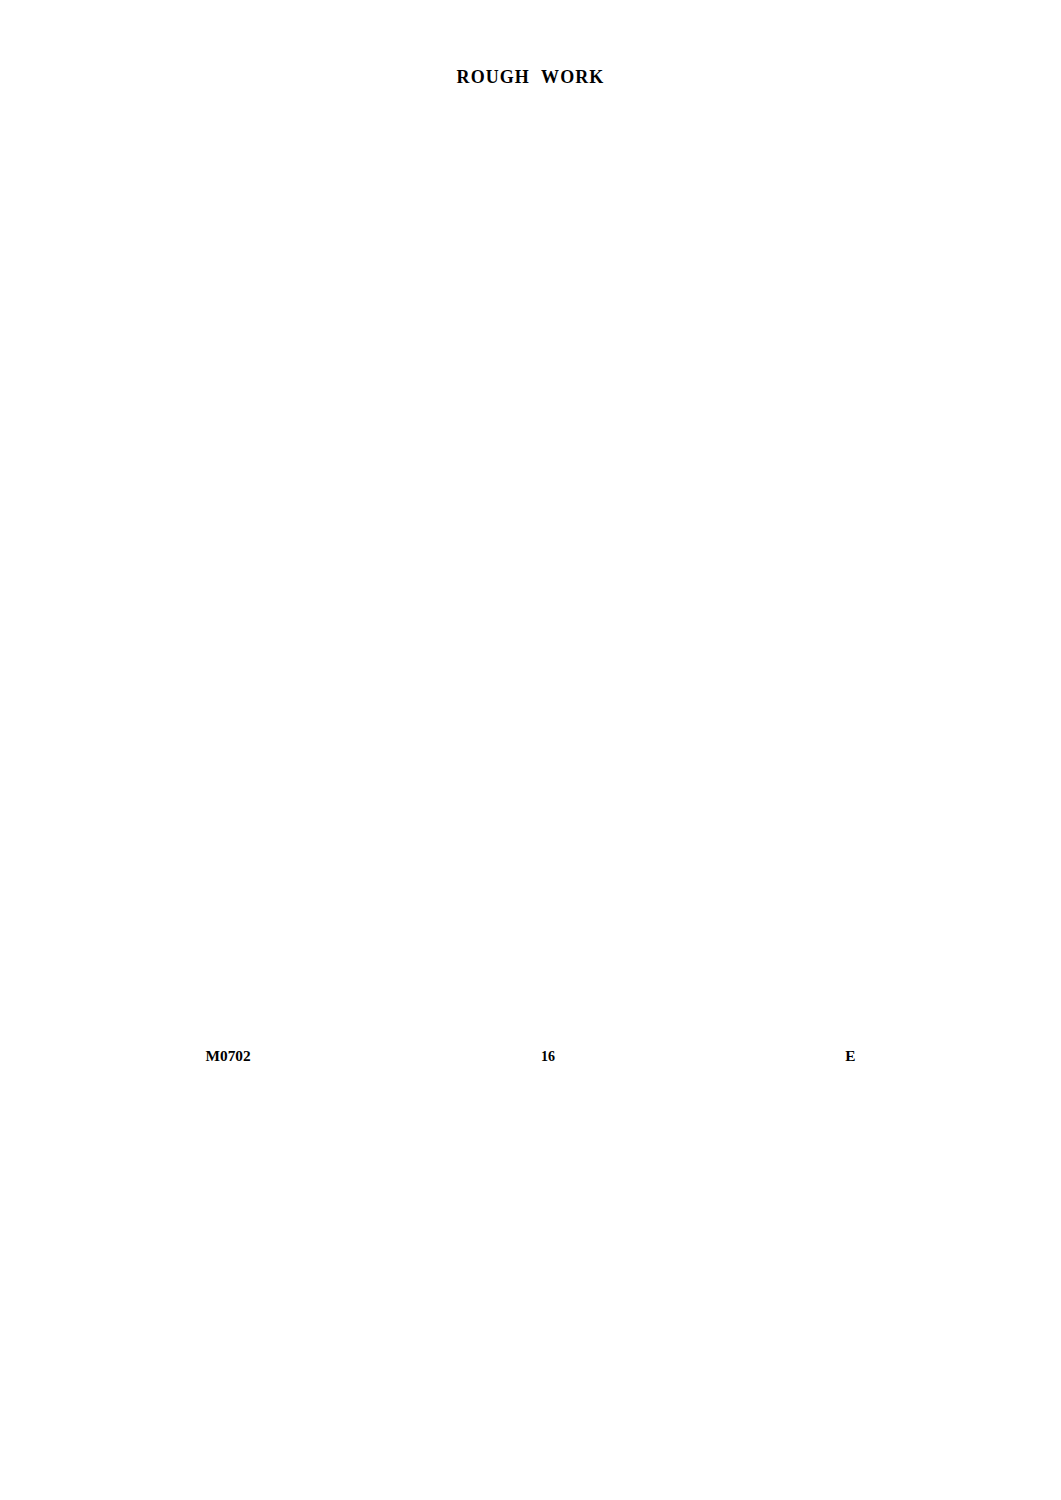ROUGH WORK
M0702
16
E